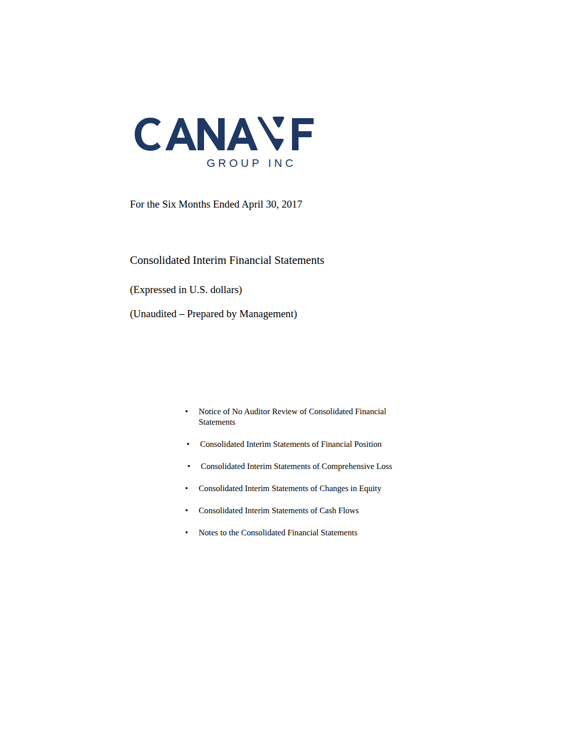GROUP INC
For the Six Months Ended April 30, 2017
Consolidated Interim Financial Statements
(Expressed in U.S. dollars)
(Unaudited – Prepared by Management)
Notice of No Auditor Review of Consolidated Financial Statements
Consolidated Interim Statements of Financial Position
Consolidated Interim Statements of Comprehensive Loss
Consolidated Interim Statements of Changes in Equity
Consolidated Interim Statements of Cash Flows
Notes to the Consolidated Financial Statements